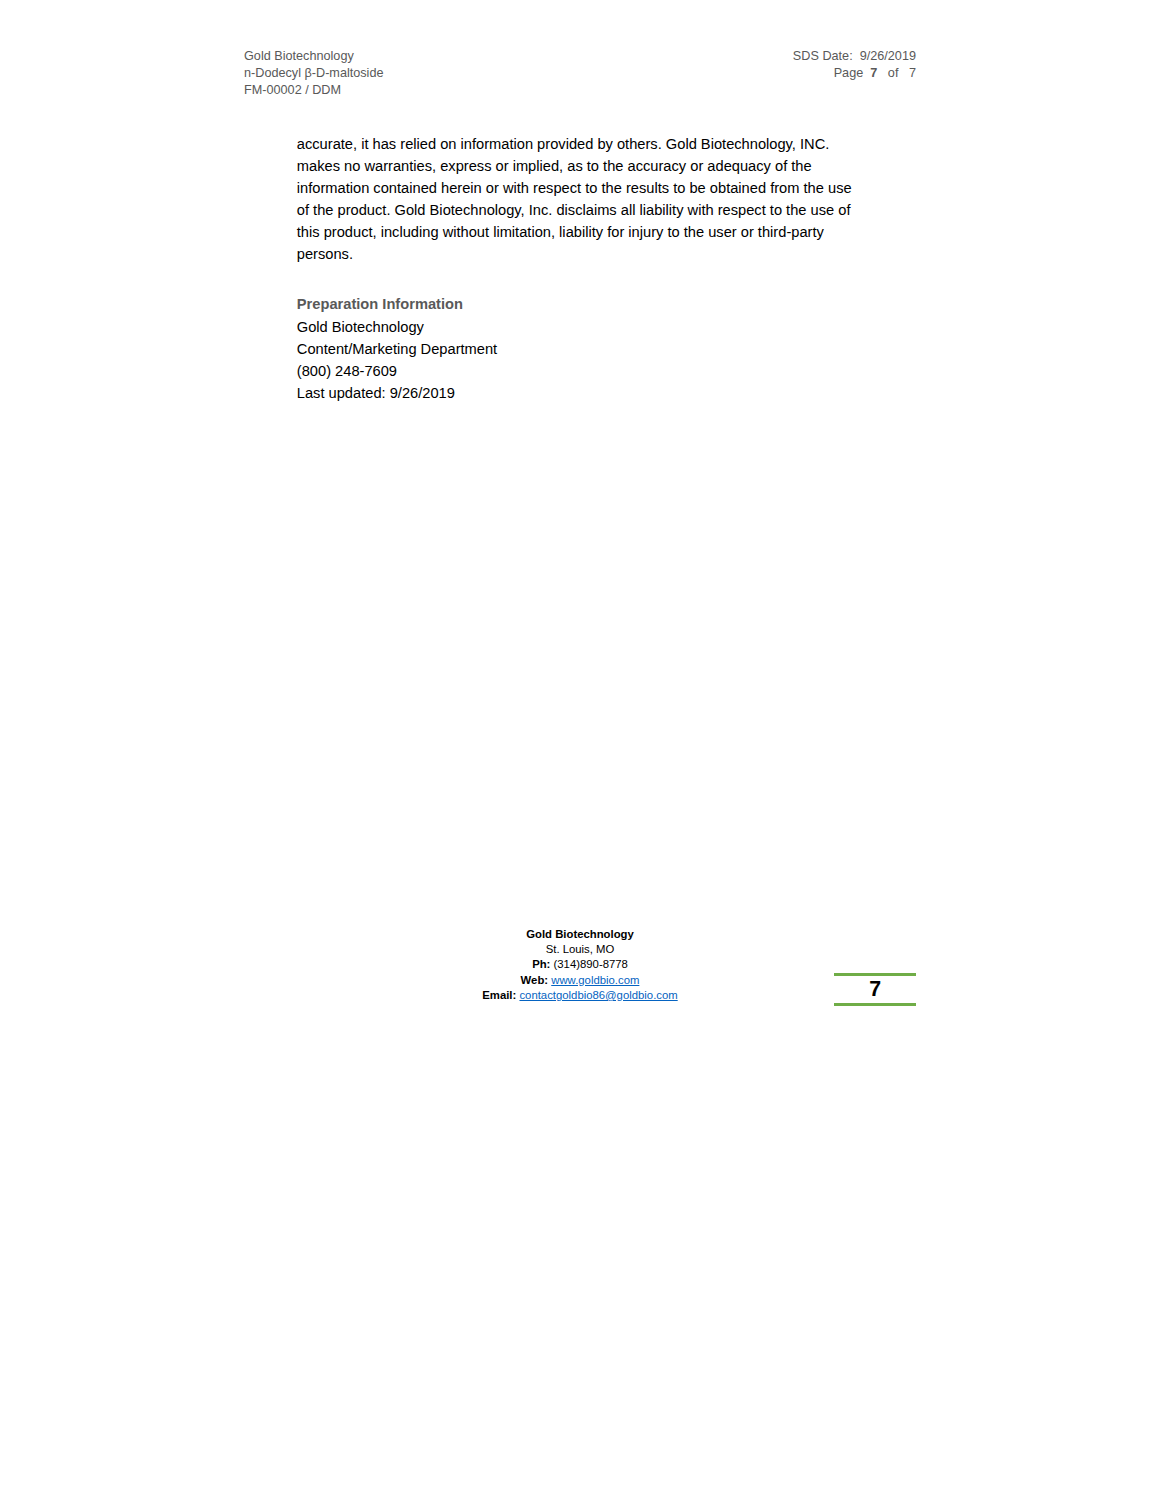Gold Biotechnology
n-Dodecyl β-D-maltoside
FM-00002 / DDM
SDS Date: 9/26/2019
Page 7 of 7
accurate, it has relied on information provided by others. Gold Biotechnology, INC. makes no warranties, express or implied, as to the accuracy or adequacy of the information contained herein or with respect to the results to be obtained from the use of the product. Gold Biotechnology, Inc. disclaims all liability with respect to the use of this product, including without limitation, liability for injury to the user or third-party persons.
Preparation Information
Gold Biotechnology
Content/Marketing Department
(800) 248-7609
Last updated: 9/26/2019
Gold Biotechnology
St. Louis, MO
Ph: (314)890-8778
Web: www.goldbio.com
Email: contactgoldbio86@goldbio.com
7